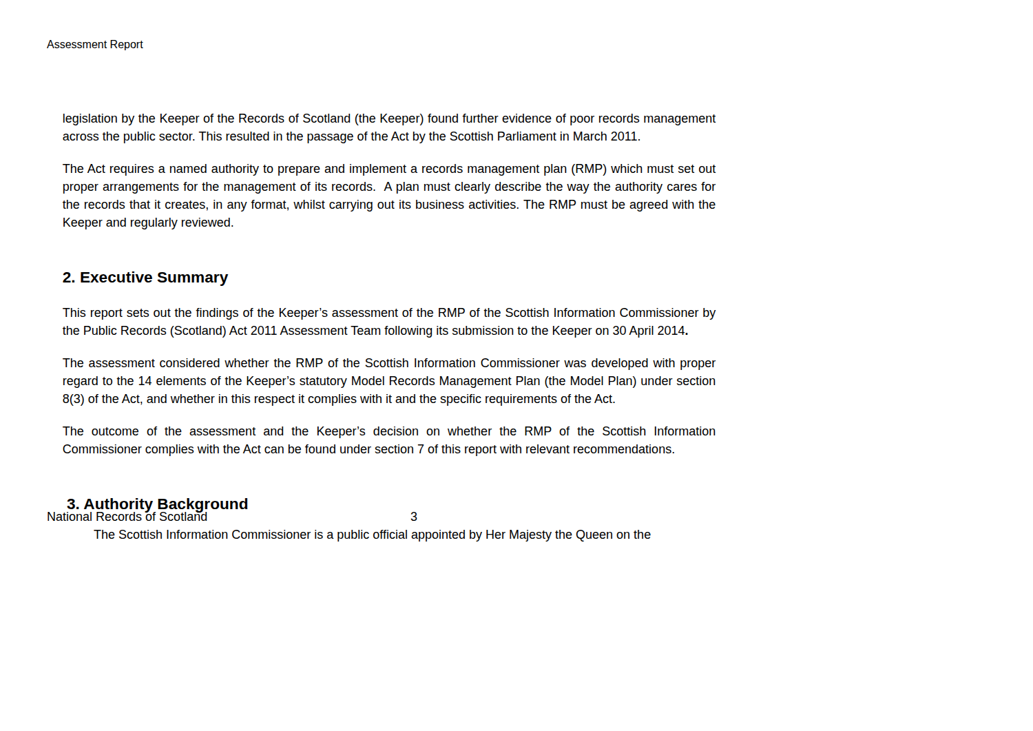Assessment Report
legislation by the Keeper of the Records of Scotland (the Keeper) found further evidence of poor records management across the public sector. This resulted in the passage of the Act by the Scottish Parliament in March 2011.
The Act requires a named authority to prepare and implement a records management plan (RMP) which must set out proper arrangements for the management of its records. A plan must clearly describe the way the authority cares for the records that it creates, in any format, whilst carrying out its business activities. The RMP must be agreed with the Keeper and regularly reviewed.
2. Executive Summary
This report sets out the findings of the Keeper’s assessment of the RMP of the Scottish Information Commissioner by the Public Records (Scotland) Act 2011 Assessment Team following its submission to the Keeper on 30 April 2014.
The assessment considered whether the RMP of the Scottish Information Commissioner was developed with proper regard to the 14 elements of the Keeper’s statutory Model Records Management Plan (the Model Plan) under section 8(3) of the Act, and whether in this respect it complies with it and the specific requirements of the Act.
The outcome of the assessment and the Keeper’s decision on whether the RMP of the Scottish Information Commissioner complies with the Act can be found under section 7 of this report with relevant recommendations.
3. Authority Background
The Scottish Information Commissioner is a public official appointed by Her Majesty the Queen on the nomination of the Scottish Parliament. The Commissioner is responsible for enforcing and promoting Scotland's freedom of information laws, namely:
The Freedom of Information (Scotland) Act 2002
National Records of Scotland 3